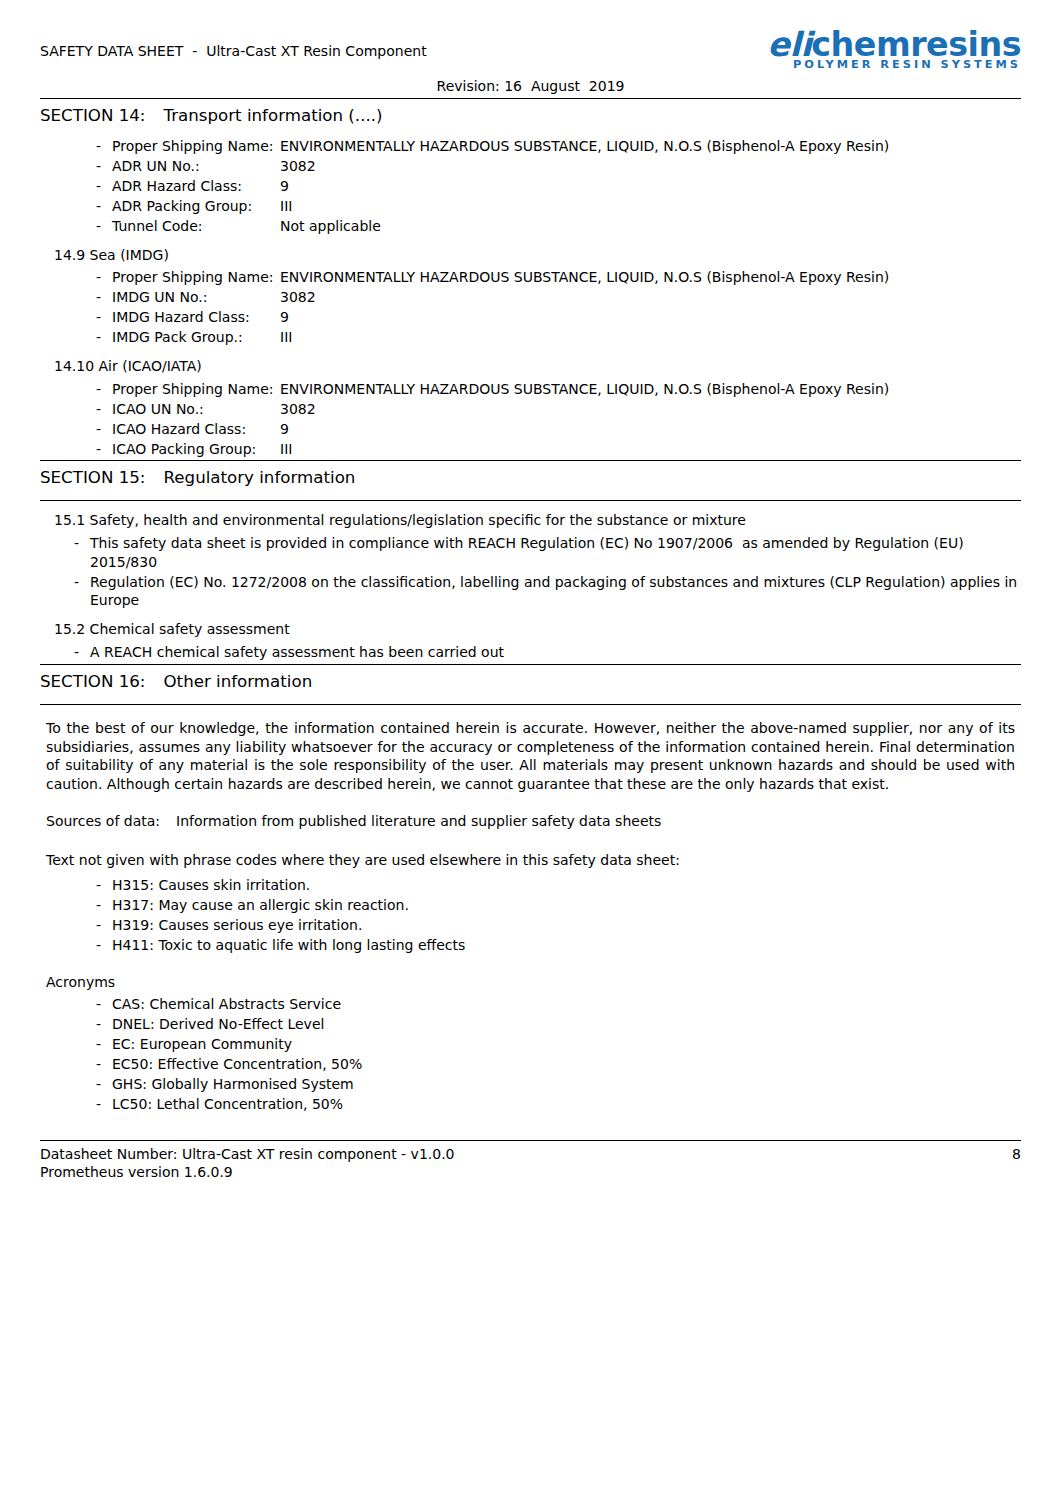SAFETY DATA SHEET - Ultra-Cast XT Resin Component
eli chemresins
POLYMER RESIN SYSTEMS
Revision: 16 August 2019
SECTION 14: Transport information (....)
Proper Shipping Name:
ENVIRONMENTALLY HAZARDOUS SUBSTANCE, LIQUID, N.O.S (Bisphenol-A Epoxy Resin)
ADR UN No.:
3082
ADR Hazard Class:
9
ADR Packing Group:
III
Tunnel Code:
Not applicable
14.9 Sea (IMDG)
Proper Shipping Name:
ENVIRONMENTALLY HAZARDOUS SUBSTANCE, LIQUID, N.O.S (Bisphenol-A Epoxy Resin)
IMDG UN No.:
3082
IMDG Hazard Class:
9
IMDG Pack Group.:
III
14.10 Air (ICAO/IATA)
Proper Shipping Name:
ENVIRONMENTALLY HAZARDOUS SUBSTANCE, LIQUID, N.O.S (Bisphenol-A Epoxy Resin)
ICAO UN No.:
3082
ICAO Hazard Class:
9
ICAO Packing Group:
III
SECTION 15: Regulatory information
15.1 Safety, health and environmental regulations/legislation specific for the substance or mixture
This safety data sheet is provided in compliance with REACH Regulation (EC) No 1907/2006 as amended by Regulation (EU) 2015/830
Regulation (EC) No. 1272/2008 on the classification, labelling and packaging of substances and mixtures (CLP Regulation) applies in Europe
15.2 Chemical safety assessment
A REACH chemical safety assessment has been carried out
SECTION 16: Other information
To the best of our knowledge, the information contained herein is accurate. However, neither the above-named supplier, nor any of its subsidiaries, assumes any liability whatsoever for the accuracy or completeness of the information contained herein. Final determination of suitability of any material is the sole responsibility of the user. All materials may present unknown hazards and should be used with caution. Although certain hazards are described herein, we cannot guarantee that these are the only hazards that exist.
Sources of data:
Information from published literature and supplier safety data sheets
Text not given with phrase codes where they are used elsewhere in this safety data sheet:
H315: Causes skin irritation.
H317: May cause an allergic skin reaction.
H319: Causes serious eye irritation.
H411: Toxic to aquatic life with long lasting effects
Acronyms
CAS: Chemical Abstracts Service
DNEL: Derived No-Effect Level
EC: European Community
EC50: Effective Concentration, 50%
GHS: Globally Harmonised System
LC50: Lethal Concentration, 50%
Datasheet Number: Ultra-Cast XT resin component - v1.0.0
Prometheus version 1.6.0.9
8